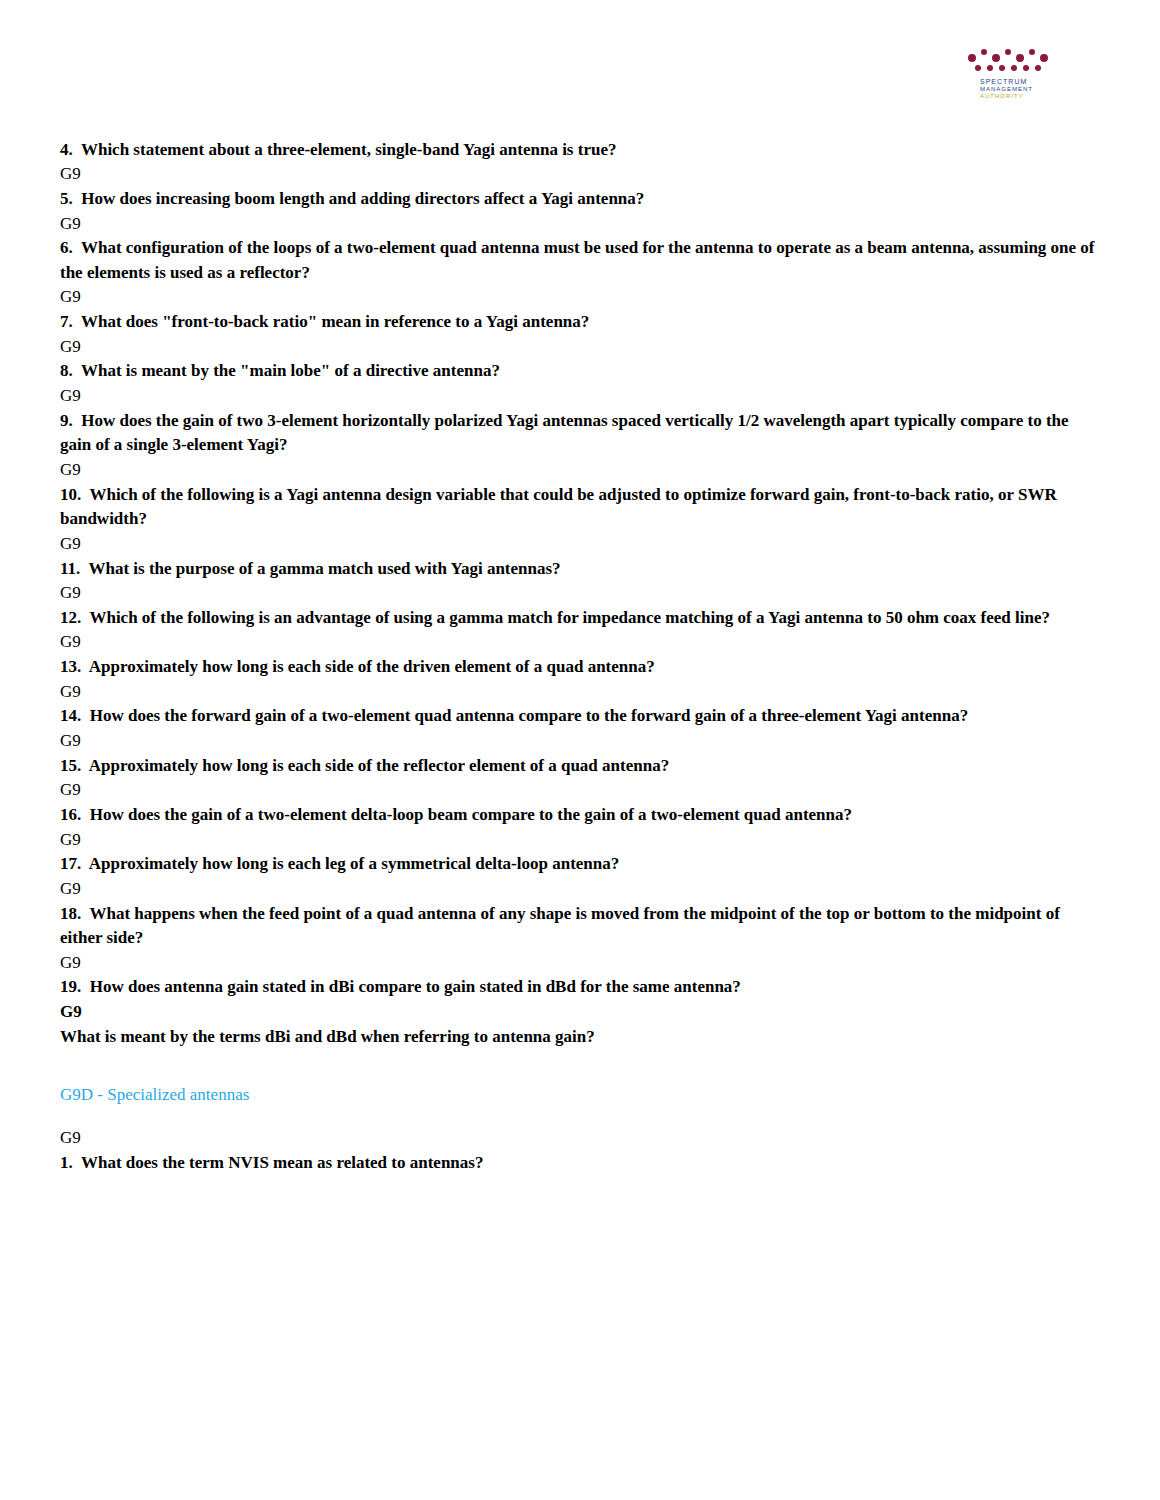SPECTRUM MANAGEMENT AUTHORITY
4. Which statement about a three-element, single-band Yagi antenna is true?
G9
5. How does increasing boom length and adding directors affect a Yagi antenna?
G9
6. What configuration of the loops of a two-element quad antenna must be used for the antenna to operate as a beam antenna, assuming one of the elements is used as a reflector?
G9
7. What does "front-to-back ratio" mean in reference to a Yagi antenna?
G9
8. What is meant by the "main lobe" of a directive antenna?
G9
9. How does the gain of two 3-element horizontally polarized Yagi antennas spaced vertically 1/2 wavelength apart typically compare to the gain of a single 3-element Yagi?
G9
10. Which of the following is a Yagi antenna design variable that could be adjusted to optimize forward gain, front-to-back ratio, or SWR bandwidth?
G9
11. What is the purpose of a gamma match used with Yagi antennas?
G9
12. Which of the following is an advantage of using a gamma match for impedance matching of a Yagi antenna to 50 ohm coax feed line?
G9
13. Approximately how long is each side of the driven element of a quad antenna?
G9
14. How does the forward gain of a two-element quad antenna compare to the forward gain of a three-element Yagi antenna?
G9
15. Approximately how long is each side of the reflector element of a quad antenna?
G9
16. How does the gain of a two-element delta-loop beam compare to the gain of a two-element quad antenna?
G9
17. Approximately how long is each leg of a symmetrical delta-loop antenna?
G9
18. What happens when the feed point of a quad antenna of any shape is moved from the midpoint of the top or bottom to the midpoint of either side?
G9
19. How does antenna gain stated in dBi compare to gain stated in dBd for the same antenna?
G9
What is meant by the terms dBi and dBd when referring to antenna gain?
G9D - Specialized antennas
G9
1. What does the term NVIS mean as related to antennas?